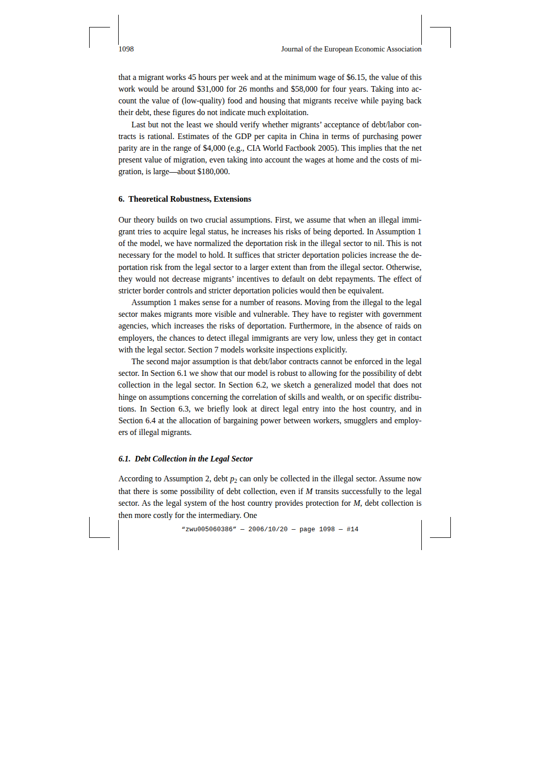1098 Journal of the European Economic Association
that a migrant works 45 hours per week and at the minimum wage of $6.15, the value of this work would be around $31,000 for 26 months and $58,000 for four years. Taking into account the value of (low-quality) food and housing that migrants receive while paying back their debt, these figures do not indicate much exploitation.
Last but not the least we should verify whether migrants’ acceptance of debt/labor contracts is rational. Estimates of the GDP per capita in China in terms of purchasing power parity are in the range of $4,000 (e.g., CIA World Factbook 2005). This implies that the net present value of migration, even taking into account the wages at home and the costs of migration, is large—about $180,000.
6. Theoretical Robustness, Extensions
Our theory builds on two crucial assumptions. First, we assume that when an illegal immigrant tries to acquire legal status, he increases his risks of being deported. In Assumption 1 of the model, we have normalized the deportation risk in the illegal sector to nil. This is not necessary for the model to hold. It suffices that stricter deportation policies increase the deportation risk from the legal sector to a larger extent than from the illegal sector. Otherwise, they would not decrease migrants’ incentives to default on debt repayments. The effect of stricter border controls and stricter deportation policies would then be equivalent.
Assumption 1 makes sense for a number of reasons. Moving from the illegal to the legal sector makes migrants more visible and vulnerable. They have to register with government agencies, which increases the risks of deportation. Furthermore, in the absence of raids on employers, the chances to detect illegal immigrants are very low, unless they get in contact with the legal sector. Section 7 models worksite inspections explicitly.
The second major assumption is that debt/labor contracts cannot be enforced in the legal sector. In Section 6.1 we show that our model is robust to allowing for the possibility of debt collection in the legal sector. In Section 6.2, we sketch a generalized model that does not hinge on assumptions concerning the correlation of skills and wealth, or on specific distributions. In Section 6.3, we briefly look at direct legal entry into the host country, and in Section 6.4 at the allocation of bargaining power between workers, smugglers and employers of illegal migrants.
6.1. Debt Collection in the Legal Sector
According to Assumption 2, debt p2 can only be collected in the illegal sector. Assume now that there is some possibility of debt collection, even if M transits successfully to the legal sector. As the legal system of the host country provides protection for M, debt collection is then more costly for the intermediary. One
“zwu005060386” — 2006/10/20 — page 1098 — #14